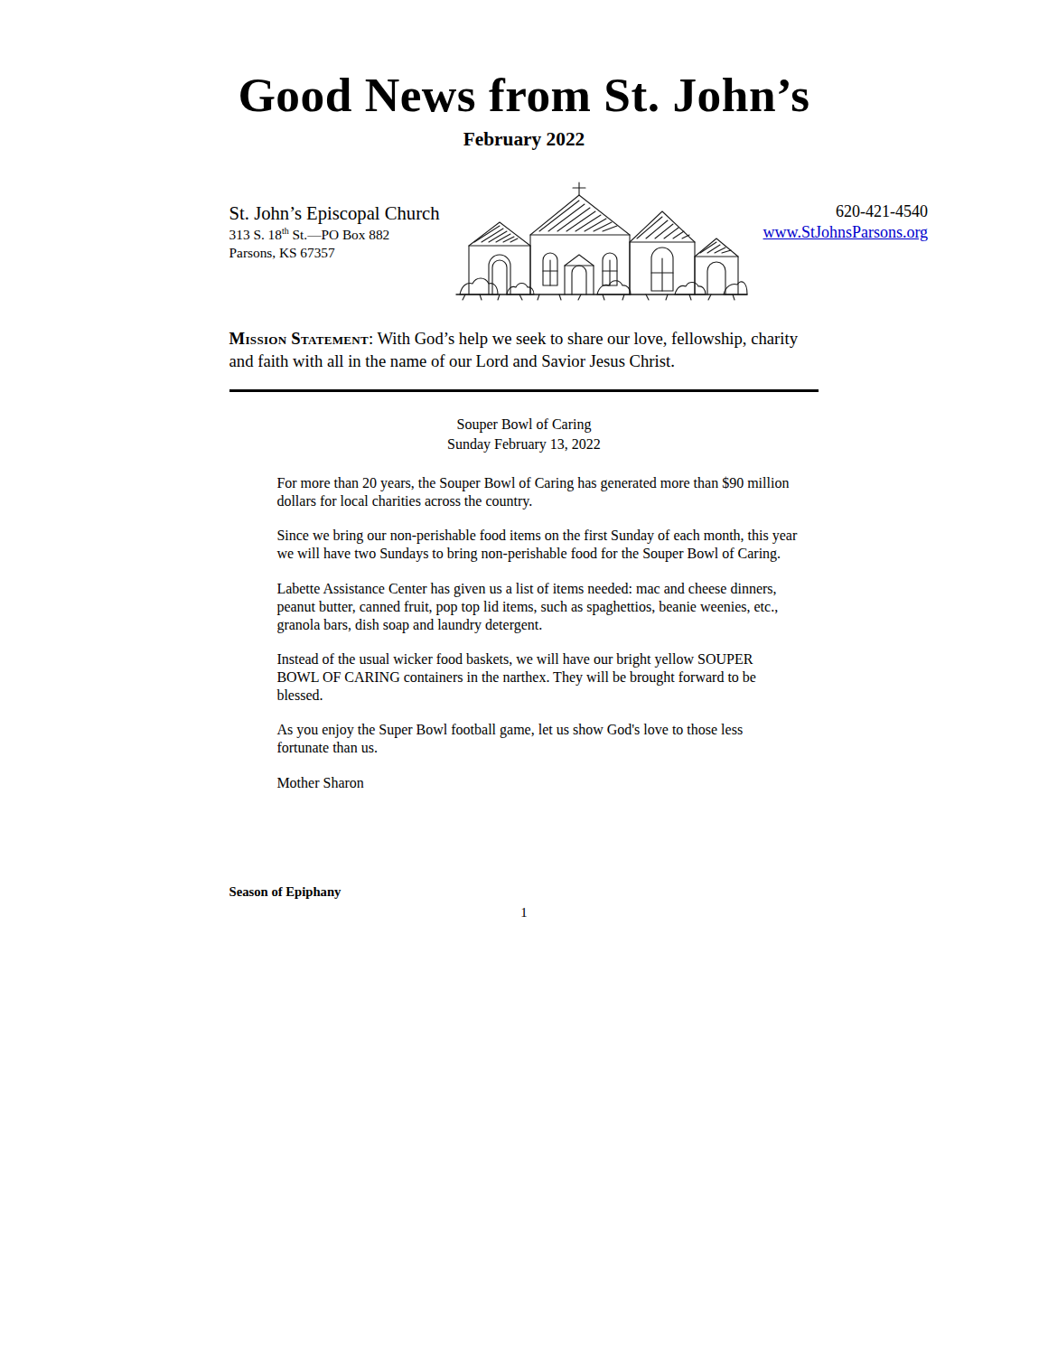Good News from St. John’s
February 2022
St. John’s Episcopal Church
313 S. 18th St.—PO Box 882
Parsons, KS 67357
620-421-4540
www.StJohnsParsons.org
Mission Statement: With God’s help we seek to share our love, fellowship, charity and faith with all in the name of our Lord and Savior Jesus Christ.
Souper Bowl of Caring
Sunday February 13, 2022
For more than 20 years, the Souper Bowl of Caring has generated more than $90 million dollars for local charities across the country.
Since we bring our non-perishable food items on the first Sunday of each month, this year we will have two Sundays to bring non-perishable food for the Souper Bowl of Caring.
Labette Assistance Center has given us a list of items needed: mac and cheese dinners, peanut butter, canned fruit, pop top lid items, such as spaghettios, beanie weenies, etc., granola bars, dish soap and laundry detergent.
Instead of the usual wicker food baskets, we will have our bright yellow SOUPER BOWL OF CARING containers in the narthex. They will be brought forward to be blessed.
As you enjoy the Super Bowl football game, let us show God's love to those less fortunate than us.
Mother Sharon
Season of Epiphany
1